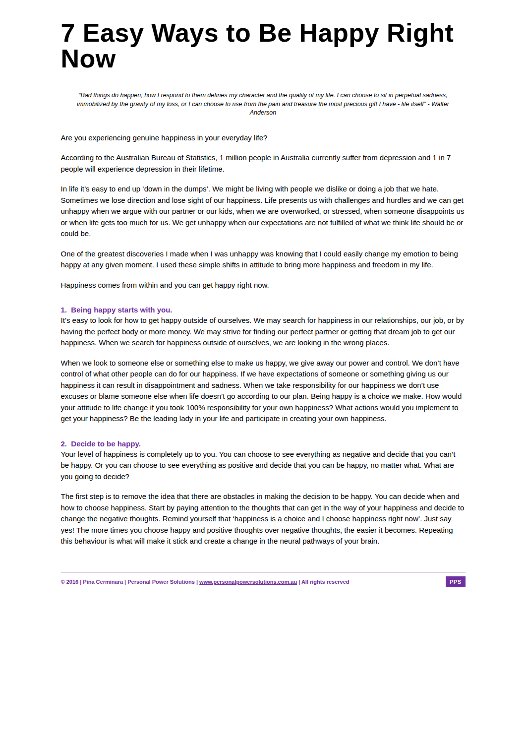7 Easy Ways to Be Happy Right Now
“Bad things do happen; how I respond to them defines my character and the quality of my life. I can choose to sit in perpetual sadness, immobilized by the gravity of my loss, or I can choose to rise from the pain and treasure the most precious gift I have - life itself” - Walter Anderson
Are you experiencing genuine happiness in your everyday life?
According to the Australian Bureau of Statistics, 1 million people in Australia currently suffer from depression and 1 in 7 people will experience depression in their lifetime.
In life it’s easy to end up ‘down in the dumps’. We might be living with people we dislike or doing a job that we hate. Sometimes we lose direction and lose sight of our happiness. Life presents us with challenges and hurdles and we can get unhappy when we argue with our partner or our kids, when we are overworked, or stressed, when someone disappoints us or when life gets too much for us. We get unhappy when our expectations are not fulfilled of what we think life should be or could be.
One of the greatest discoveries I made when I was unhappy was knowing that I could easily change my emotion to being happy at any given moment. I used these simple shifts in attitude to bring more happiness and freedom in my life.
Happiness comes from within and you can get happy right now.
1. Being happy starts with you.
It’s easy to look for how to get happy outside of ourselves. We may search for happiness in our relationships, our job, or by having the perfect body or more money. We may strive for finding our perfect partner or getting that dream job to get our happiness. When we search for happiness outside of ourselves, we are looking in the wrong places.
When we look to someone else or something else to make us happy, we give away our power and control. We don’t have control of what other people can do for our happiness. If we have expectations of someone or something giving us our happiness it can result in disappointment and sadness. When we take responsibility for our happiness we don’t use excuses or blame someone else when life doesn’t go according to our plan. Being happy is a choice we make. How would your attitude to life change if you took 100% responsibility for your own happiness? What actions would you implement to get your happiness? Be the leading lady in your life and participate in creating your own happiness.
2. Decide to be happy.
Your level of happiness is completely up to you. You can choose to see everything as negative and decide that you can’t be happy. Or you can choose to see everything as positive and decide that you can be happy, no matter what. What are you going to decide?
The first step is to remove the idea that there are obstacles in making the decision to be happy. You can decide when and how to choose happiness. Start by paying attention to the thoughts that can get in the way of your happiness and decide to change the negative thoughts. Remind yourself that ‘happiness is a choice and I choose happiness right now’. Just say yes! The more times you choose happy and positive thoughts over negative thoughts, the easier it becomes. Repeating this behaviour is what will make it stick and create a change in the neural pathways of your brain.
© 2016 | Pina Cerminara | Personal Power Solutions | www.personalpowersolutions.com.au | All rights reserved PPS